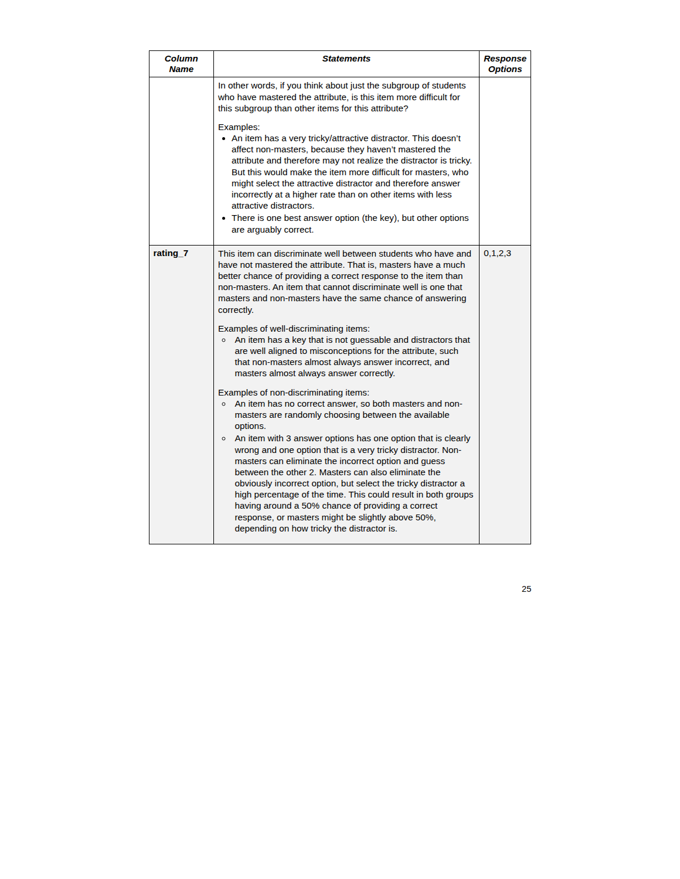| Column Name | Statements | Response Options |
| --- | --- | --- |
| | In other words, if you think about just the subgroup of students who have mastered the attribute, is this item more difficult for this subgroup than other items for this attribute? Examples: An item has a very tricky/attractive distractor. This doesn’t affect non-masters, because they haven’t mastered the attribute and therefore may not realize the distractor is tricky. But this would make the item more difficult for masters, who might select the attractive distractor and therefore answer incorrectly at a higher rate than on other items with less attractive distractors. There is one best answer option (the key), but other options are arguably correct. | |
| rating_7 | This item can discriminate well between students who have and have not mastered the attribute. That is, masters have a much better chance of providing a correct response to the item than non-masters. An item that cannot discriminate well is one that masters and non-masters have the same chance of answering correctly. Examples of well-discriminating items: An item has a key that is not guessable and distractors that are well aligned to misconceptions for the attribute, such that non-masters almost always answer incorrect, and masters almost always answer correctly. Examples of non-discriminating items: An item has no correct answer, so both masters and non-masters are randomly choosing between the available options. An item with 3 answer options has one option that is clearly wrong and one option that is a very tricky distractor. Non-masters can eliminate the incorrect option and guess between the other 2. Masters can also eliminate the obviously incorrect option, but select the tricky distractor a high percentage of the time. This could result in both groups having around a 50% chance of providing a correct response, or masters might be slightly above 50%, depending on how tricky the distractor is. | 0,1,2,3 |
25